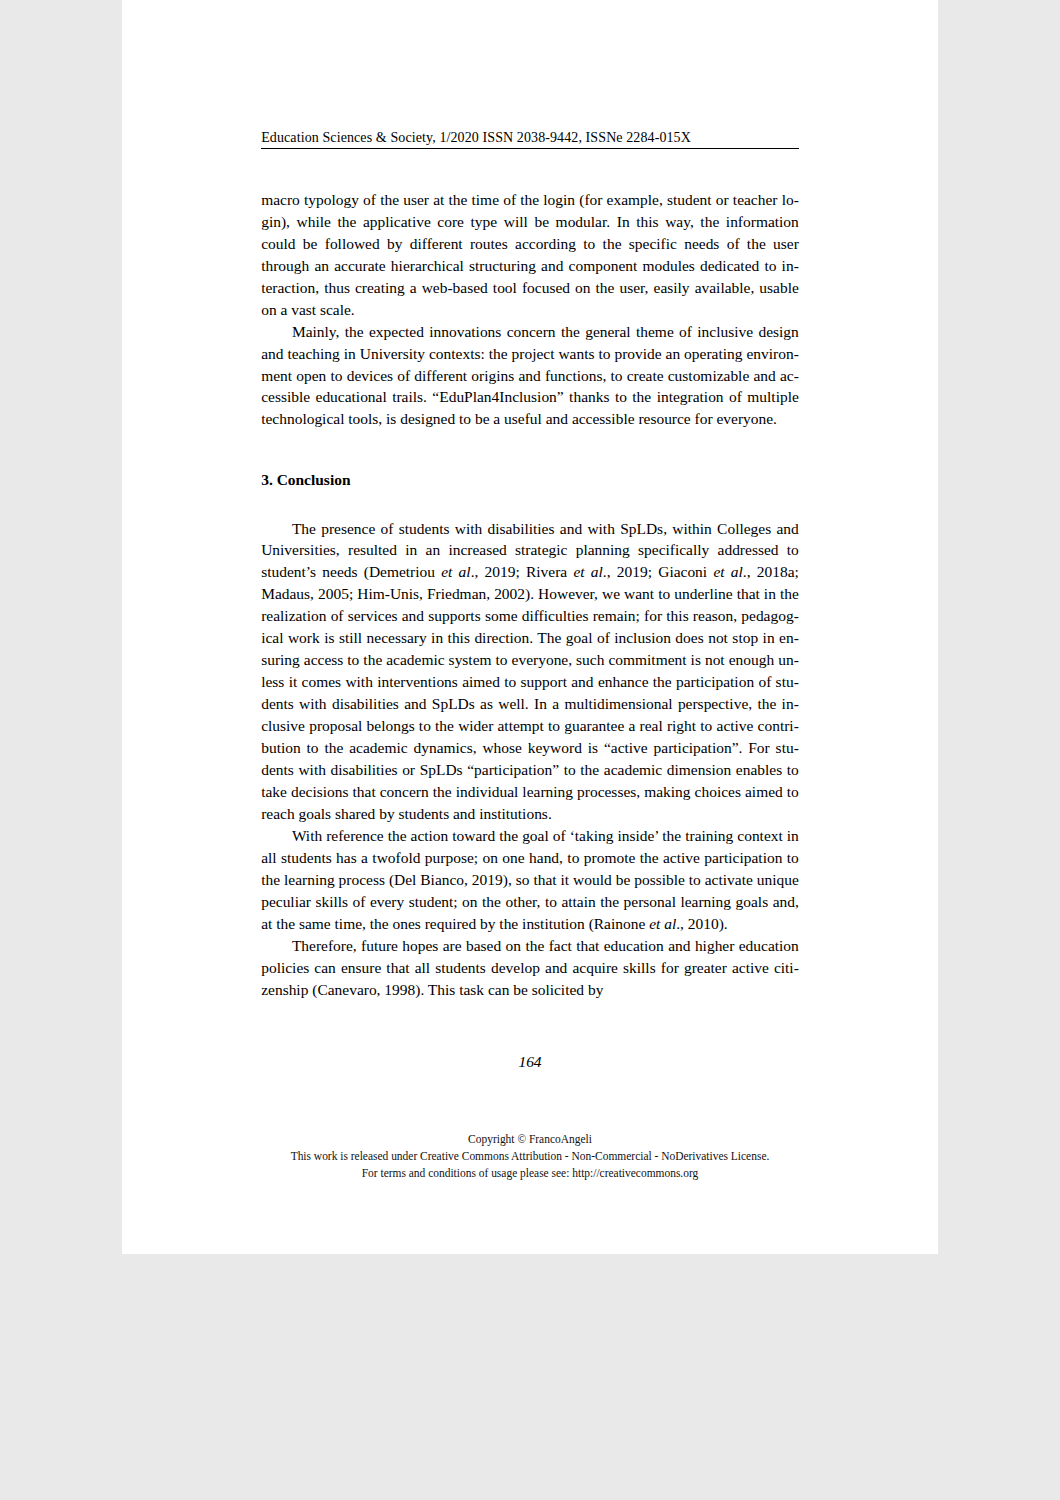Education Sciences & Society, 1/2020 ISSN 2038-9442, ISSNe 2284-015X
macro typology of the user at the time of the login (for example, student or teacher login), while the applicative core type will be modular. In this way, the information could be followed by different routes according to the specific needs of the user through an accurate hierarchical structuring and component modules dedicated to interaction, thus creating a web-based tool focused on the user, easily available, usable on a vast scale.
Mainly, the expected innovations concern the general theme of inclusive design and teaching in University contexts: the project wants to provide an operating environment open to devices of different origins and functions, to create customizable and accessible educational trails. “EduPlan4Inclusion” thanks to the integration of multiple technological tools, is designed to be a useful and accessible resource for everyone.
3. Conclusion
The presence of students with disabilities and with SpLDs, within Colleges and Universities, resulted in an increased strategic planning specifically addressed to student’s needs (Demetriou et al., 2019; Rivera et al., 2019; Giaconi et al., 2018a; Madaus, 2005; Him-Unis, Friedman, 2002). However, we want to underline that in the realization of services and supports some difficulties remain; for this reason, pedagogical work is still necessary in this direction. The goal of inclusion does not stop in ensuring access to the academic system to everyone, such commitment is not enough unless it comes with interventions aimed to support and enhance the participation of students with disabilities and SpLDs as well. In a multidimensional perspective, the inclusive proposal belongs to the wider attempt to guarantee a real right to active contribution to the academic dynamics, whose keyword is “active participation”. For students with disabilities or SpLDs “participation” to the academic dimension enables to take decisions that concern the individual learning processes, making choices aimed to reach goals shared by students and institutions.
With reference the action toward the goal of ‘taking inside’ the training context in all students has a twofold purpose; on one hand, to promote the active participation to the learning process (Del Bianco, 2019), so that it would be possible to activate unique peculiar skills of every student; on the other, to attain the personal learning goals and, at the same time, the ones required by the institution (Rainone et al., 2010).
Therefore, future hopes are based on the fact that education and higher education policies can ensure that all students develop and acquire skills for greater active citizenship (Canevaro, 1998). This task can be solicited by
164
Copyright © FrancoAngeli
This work is released under Creative Commons Attribution - Non-Commercial - NoDerivatives License.
For terms and conditions of usage please see: http://creativecommons.org